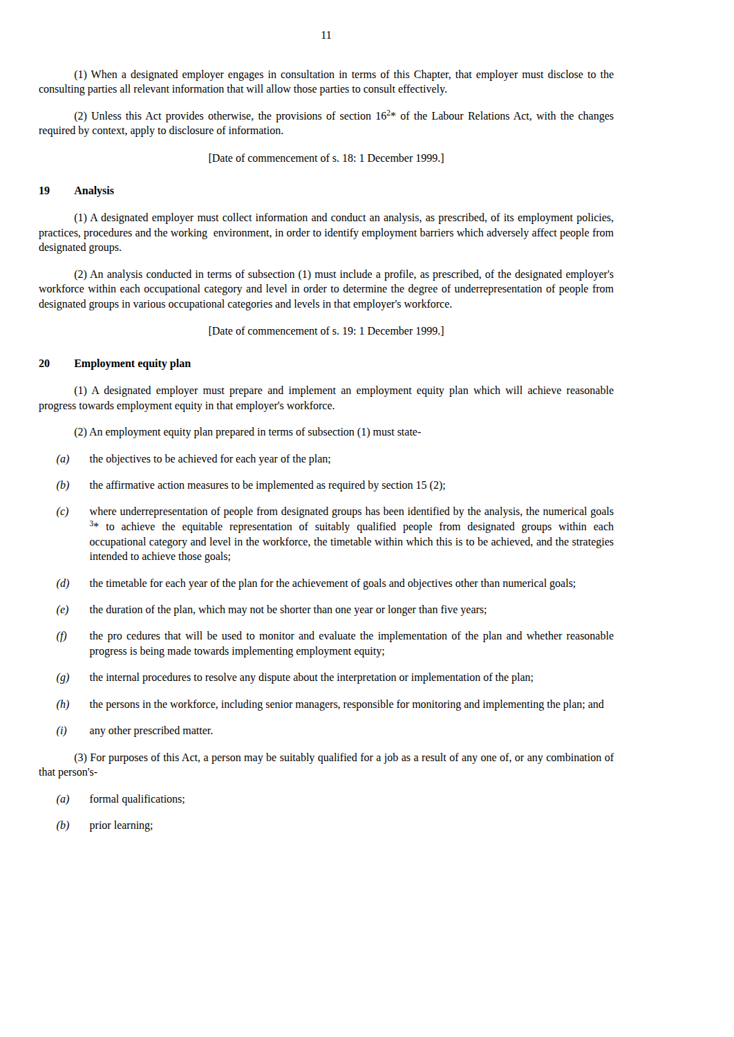11
(1) When a designated employer engages in consultation in terms of this Chapter, that employer must disclose to the consulting parties all relevant information that will allow those parties to consult effectively.
(2) Unless this Act provides otherwise, the provisions of section 162* of the Labour Relations Act, with the changes required by context, apply to disclosure of information.
[Date of commencement of s. 18: 1 December 1999.]
19 Analysis
(1) A designated employer must collect information and conduct an analysis, as prescribed, of its employment policies, practices, procedures and the working environment, in order to identify employment barriers which adversely affect people from designated groups.
(2) An analysis conducted in terms of subsection (1) must include a profile, as prescribed, of the designated employer's workforce within each occupational category and level in order to determine the degree of underrepresentation of people from designated groups in various occupational categories and levels in that employer's workforce.
[Date of commencement of s. 19: 1 December 1999.]
20 Employment equity plan
(1) A designated employer must prepare and implement an employment equity plan which will achieve reasonable progress towards employment equity in that employer's workforce.
(2) An employment equity plan prepared in terms of subsection (1) must state-
(a) the objectives to be achieved for each year of the plan;
(b) the affirmative action measures to be implemented as required by section 15 (2);
(c) where underrepresentation of people from designated groups has been identified by the analysis, the numerical goals 3* to achieve the equitable representation of suitably qualified people from designated groups within each occupational category and level in the workforce, the timetable within which this is to be achieved, and the strategies intended to achieve those goals;
(d) the timetable for each year of the plan for the achievement of goals and objectives other than numerical goals;
(e) the duration of the plan, which may not be shorter than one year or longer than five years;
(f) the pro cedures that will be used to monitor and evaluate the implementation of the plan and whether reasonable progress is being made towards implementing employment equity;
(g) the internal procedures to resolve any dispute about the interpretation or implementation of the plan;
(h) the persons in the workforce, including senior managers, responsible for monitoring and implementing the plan; and
(i) any other prescribed matter.
(3) For purposes of this Act, a person may be suitably qualified for a job as a result of any one of, or any combination of that person's-
(a) formal qualifications;
(b) prior learning;